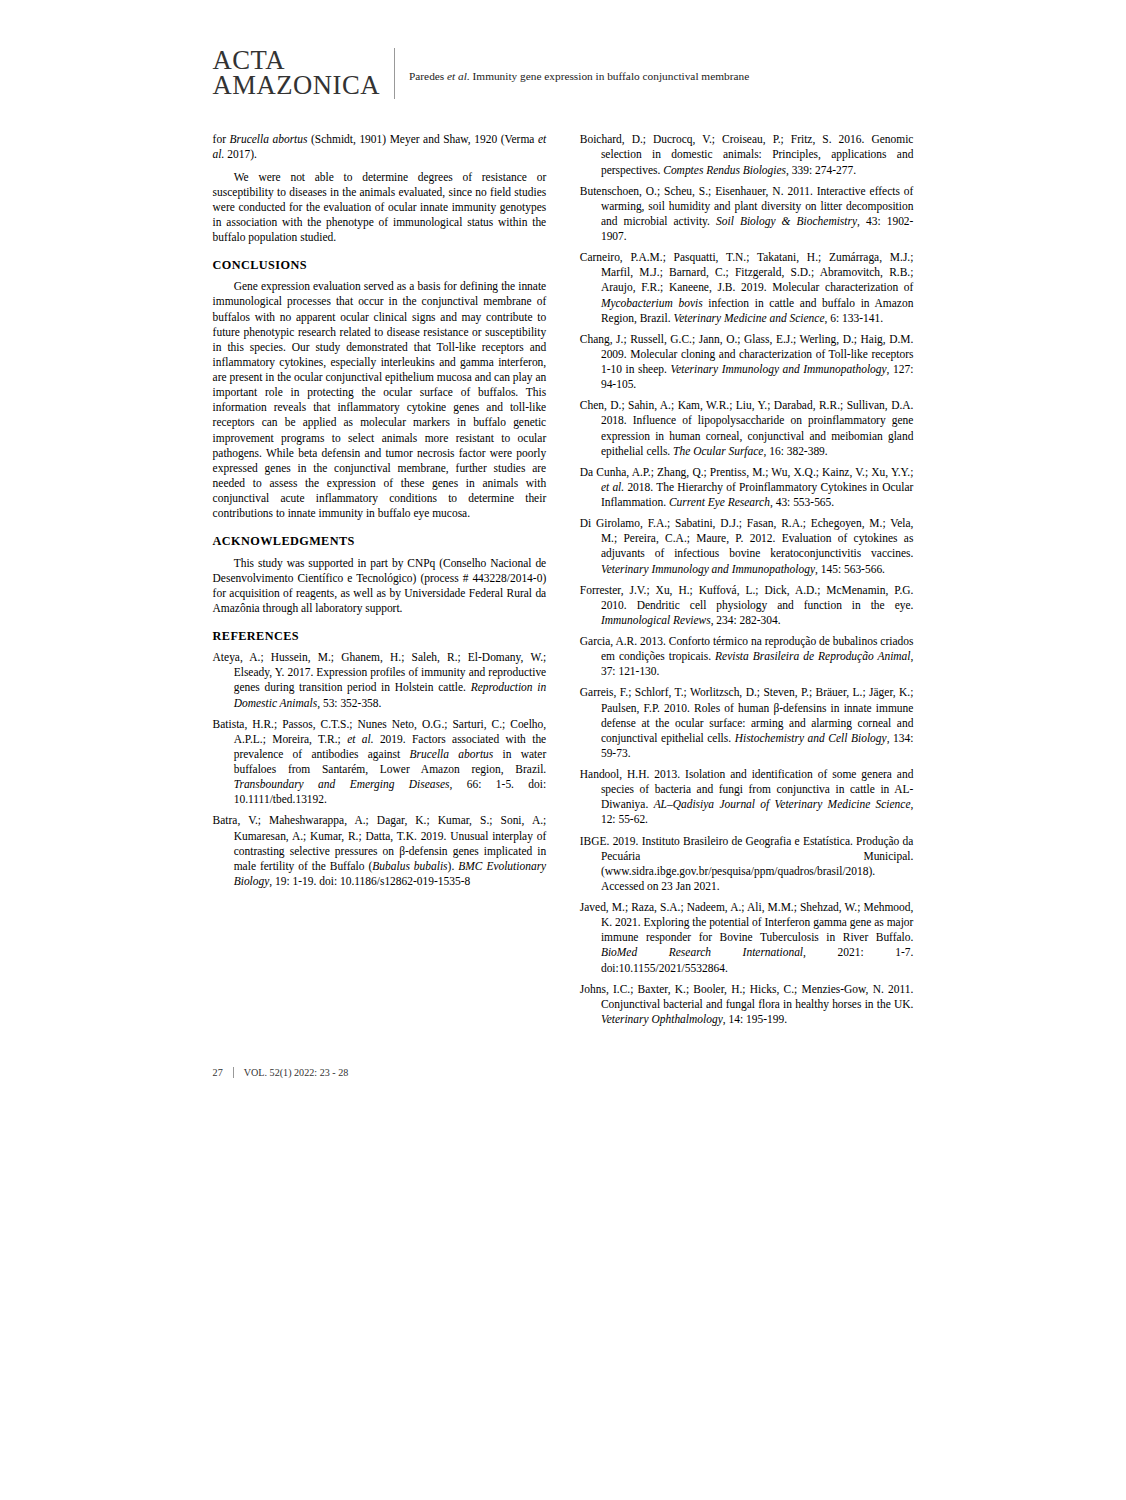ACTA AMAZONICA
Paredes et al. Immunity gene expression in buffalo conjunctival membrane
for Brucella abortus (Schmidt, 1901) Meyer and Shaw, 1920 (Verma et al. 2017).
We were not able to determine degrees of resistance or susceptibility to diseases in the animals evaluated, since no field studies were conducted for the evaluation of ocular innate immunity genotypes in association with the phenotype of immunological status within the buffalo population studied.
Conclusions
Gene expression evaluation served as a basis for defining the innate immunological processes that occur in the conjunctival membrane of buffalos with no apparent ocular clinical signs and may contribute to future phenotypic research related to disease resistance or susceptibility in this species. Our study demonstrated that Toll-like receptors and inflammatory cytokines, especially interleukins and gamma interferon, are present in the ocular conjunctival epithelium mucosa and can play an important role in protecting the ocular surface of buffalos. This information reveals that inflammatory cytokine genes and toll-like receptors can be applied as molecular markers in buffalo genetic improvement programs to select animals more resistant to ocular pathogens. While beta defensin and tumor necrosis factor were poorly expressed genes in the conjunctival membrane, further studies are needed to assess the expression of these genes in animals with conjunctival acute inflammatory conditions to determine their contributions to innate immunity in buffalo eye mucosa.
Acknowledgments
This study was supported in part by CNPq (Conselho Nacional de Desenvolvimento Científico e Tecnológico) (process # 443228/2014-0) for acquisition of reagents, as well as by Universidade Federal Rural da Amazônia through all laboratory support.
References
Ateya, A.; Hussein, M.; Ghanem, H.; Saleh, R.; El-Domany, W.; Elseady, Y. 2017. Expression profiles of immunity and reproductive genes during transition period in Holstein cattle. Reproduction in Domestic Animals, 53: 352-358.
Batista, H.R.; Passos, C.T.S.; Nunes Neto, O.G.; Sarturi, C.; Coelho, A.P.L.; Moreira, T.R.; et al. 2019. Factors associated with the prevalence of antibodies against Brucella abortus in water buffaloes from Santarém, Lower Amazon region, Brazil. Transboundary and Emerging Diseases, 66: 1-5. doi: 10.1111/tbed.13192.
Batra, V.; Maheshwarappa, A.; Dagar, K.; Kumar, S.; Soni, A.; Kumaresan, A.; Kumar, R.; Datta, T.K. 2019. Unusual interplay of contrasting selective pressures on β-defensin genes implicated in male fertility of the Buffalo (Bubalus bubalis). BMC Evolutionary Biology, 19: 1-19. doi: 10.1186/s12862-019-1535-8
Boichard, D.; Ducrocq, V.; Croiseau, P.; Fritz, S. 2016. Genomic selection in domestic animals: Principles, applications and perspectives. Comptes Rendus Biologies, 339: 274-277.
Butenschoen, O.; Scheu, S.; Eisenhauer, N. 2011. Interactive effects of warming, soil humidity and plant diversity on litter decomposition and microbial activity. Soil Biology & Biochemistry, 43: 1902-1907.
Carneiro, P.A.M.; Pasquatti, T.N.; Takatani, H.; Zumárraga, M.J.; Marfil, M.J.; Barnard, C.; Fitzgerald, S.D.; Abramovitch, R.B.; Araujo, F.R.; Kaneene, J.B. 2019. Molecular characterization of Mycobacterium bovis infection in cattle and buffalo in Amazon Region, Brazil. Veterinary Medicine and Science, 6: 133-141.
Chang, J.; Russell, G.C.; Jann, O.; Glass, E.J.; Werling, D.; Haig, D.M. 2009. Molecular cloning and characterization of Toll-like receptors 1-10 in sheep. Veterinary Immunology and Immunopathology, 127: 94-105.
Chen, D.; Sahin, A.; Kam, W.R.; Liu, Y.; Darabad, R.R.; Sullivan, D.A. 2018. Influence of lipopolysaccharide on proinflammatory gene expression in human corneal, conjunctival and meibomian gland epithelial cells. The Ocular Surface, 16: 382-389.
Da Cunha, A.P.; Zhang, Q.; Prentiss, M.; Wu, X.Q.; Kainz, V.; Xu, Y.Y.; et al. 2018. The Hierarchy of Proinflammatory Cytokines in Ocular Inflammation. Current Eye Research, 43: 553-565.
Di Girolamo, F.A.; Sabatini, D.J.; Fasan, R.A.; Echegoyen, M.; Vela, M.; Pereira, C.A.; Maure, P. 2012. Evaluation of cytokines as adjuvants of infectious bovine keratoconjunctivitis vaccines. Veterinary Immunology and Immunopathology, 145: 563-566.
Forrester, J.V.; Xu, H.; Kuffová, L.; Dick, A.D.; McMenamin, P.G. 2010. Dendritic cell physiology and function in the eye. Immunological Reviews, 234: 282-304.
Garcia, A.R. 2013. Conforto térmico na reprodução de bubalinos criados em condições tropicais. Revista Brasileira de Reprodução Animal, 37: 121-130.
Garreis, F.; Schlorf, T.; Worlitzsch, D.; Steven, P.; Bräuer, L.; Jäger, K.; Paulsen, F.P. 2010. Roles of human β-defensins in innate immune defense at the ocular surface: arming and alarming corneal and conjunctival epithelial cells. Histochemistry and Cell Biology, 134: 59-73.
Handool, H.H. 2013. Isolation and identification of some genera and species of bacteria and fungi from conjunctiva in cattle in AL-Diwaniya. AL–Qadisiya Journal of Veterinary Medicine Science, 12: 55-62.
IBGE. 2019. Instituto Brasileiro de Geografia e Estatística. Produção da Pecuária Municipal. (www.sidra.ibge.gov.br/pesquisa/ppm/quadros/brasil/2018). Accessed on 23 Jan 2021.
Javed, M.; Raza, S.A.; Nadeem, A.; Ali, M.M.; Shehzad, W.; Mehmood, K. 2021. Exploring the potential of Interferon gamma gene as major immune responder for Bovine Tuberculosis in River Buffalo. BioMed Research International, 2021: 1-7. doi:10.1155/2021/5532864.
Johns, I.C.; Baxter, K.; Booler, H.; Hicks, C.; Menzies-Gow, N. 2011. Conjunctival bacterial and fungal flora in healthy horses in the UK. Veterinary Ophthalmology, 14: 195-199.
27 VOL. 52(1) 2022: 23 - 28